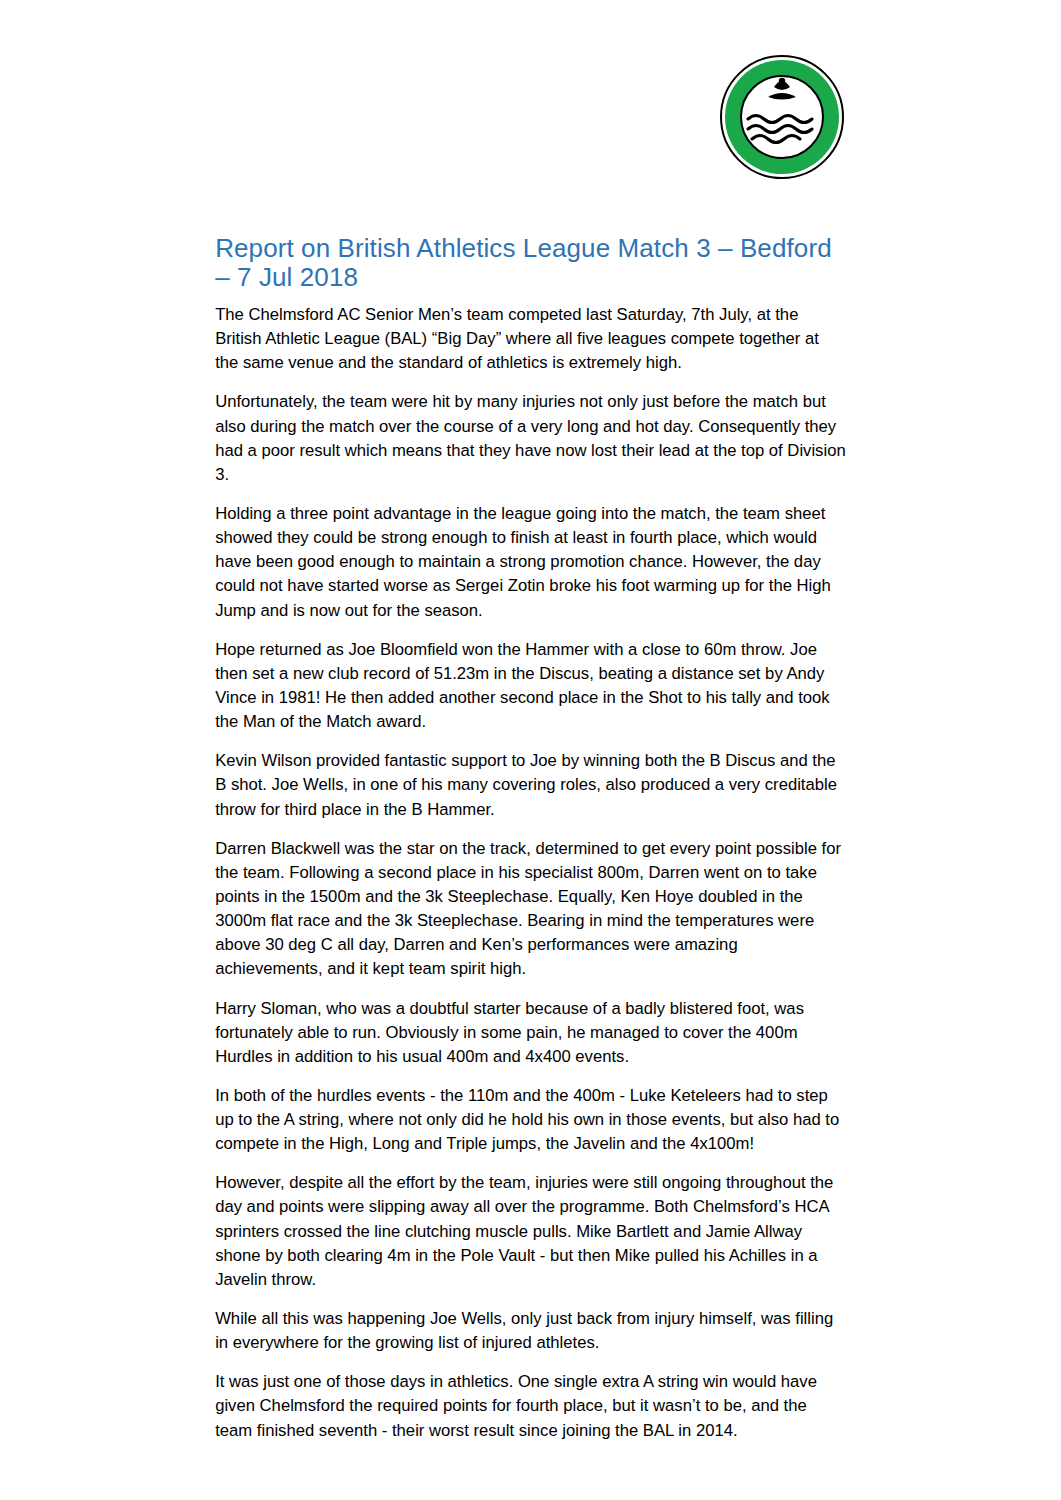CHELMSFORD A.C.
Report on British Athletics League Match 3 – Bedford – 7 Jul 2018
The Chelmsford AC Senior Men’s team competed last Saturday, 7th July, at the British Athletic League (BAL) “Big Day” where all five leagues compete together at the same venue and the standard of athletics is extremely high.
Unfortunately, the team were hit by many injuries not only just before the match but also during the match over the course of a very long and hot day. Consequently they had a poor result which means that they have now lost their lead at the top of Division 3.
Holding a three point advantage in the league going into the match, the team sheet showed they could be strong enough to finish at least in fourth place, which would have been good enough to maintain a strong promotion chance. However, the day could not have started worse as Sergei Zotin broke his foot warming up for the High Jump and is now out for the season.
Hope returned as Joe Bloomfield won the Hammer with a close to 60m throw. Joe then set a new club record of 51.23m in the Discus, beating a distance set by Andy Vince in 1981! He then added another second place in the Shot to his tally and took the Man of the Match award.
Kevin Wilson provided fantastic support to Joe by winning both the B Discus and the B shot. Joe Wells, in one of his many covering roles, also produced a very creditable throw for third place in the B Hammer.
Darren Blackwell was the star on the track, determined to get every point possible for the team. Following a second place in his specialist 800m, Darren went on to take points in the 1500m and the 3k Steeplechase. Equally, Ken Hoye doubled in the 3000m flat race and the 3k Steeplechase. Bearing in mind the temperatures were above 30 deg C all day, Darren and Ken’s performances were amazing achievements, and it kept team spirit high.
Harry Sloman, who was a doubtful starter because of a badly blistered foot, was fortunately able to run. Obviously in some pain, he managed to cover the 400m Hurdles in addition to his usual 400m and 4x400 events.
In both of the hurdles events - the 110m and the 400m - Luke Keteleers had to step up to the A string, where not only did he hold his own in those events, but also had to compete in the High, Long and Triple jumps, the Javelin and the 4x100m!
However, despite all the effort by the team, injuries were still ongoing throughout the day and points were slipping away all over the programme. Both Chelmsford’s HCA sprinters crossed the line clutching muscle pulls. Mike Bartlett and Jamie Allway shone by both clearing 4m in the Pole Vault - but then Mike pulled his Achilles in a Javelin throw.
While all this was happening Joe Wells, only just back from injury himself, was filling in everywhere for the growing list of injured athletes.
It was just one of those days in athletics. One single extra A string win would have given Chelmsford the required points for fourth place, but it wasn’t to be, and the team finished seventh - their worst result since joining the BAL in 2014.